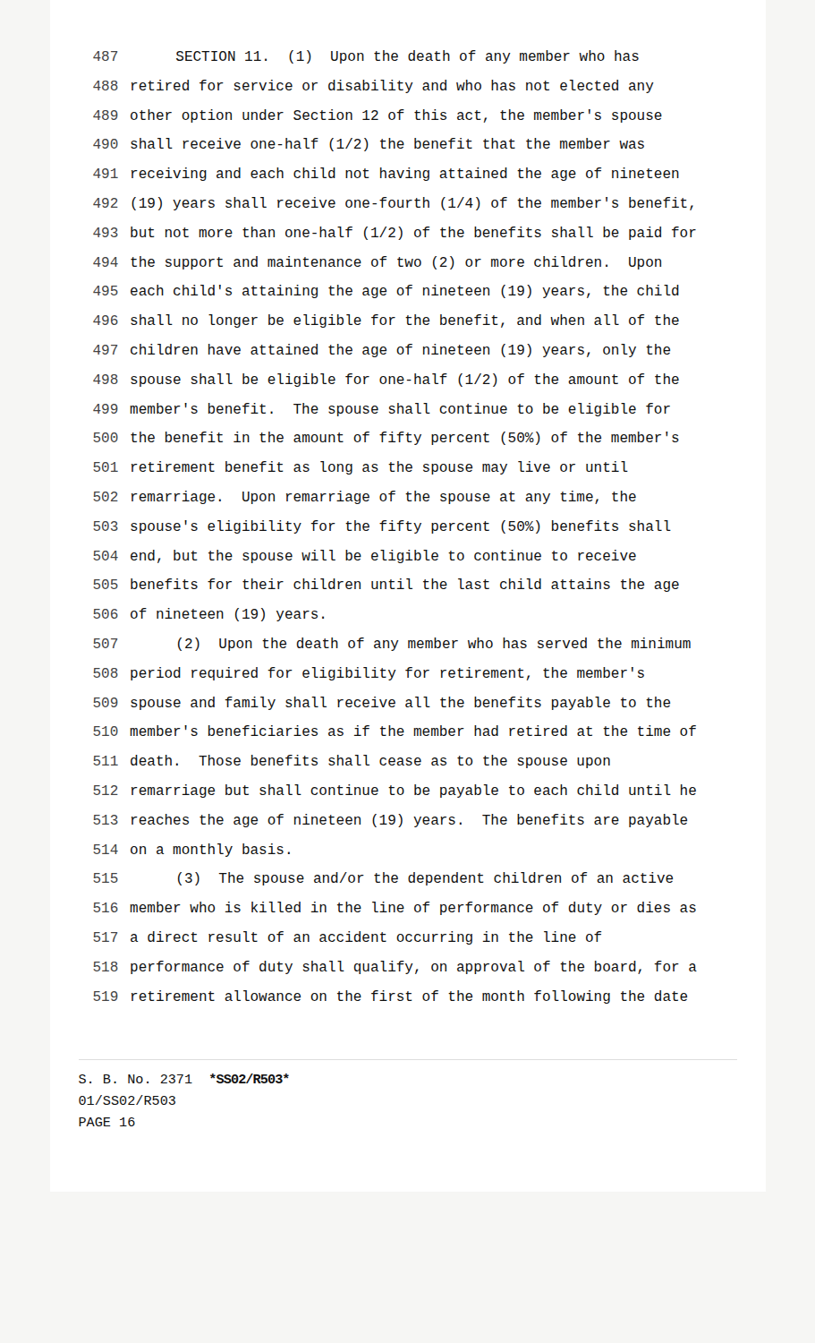Senate Bill No. 2371 — Section 11 (page 16)
SECTION 11. (1) Upon the death of any member who has
retired for service or disability and who has not elected any
other option under Section 12 of this act, the member's spouse
shall receive one-half (1/2) the benefit that the member was
receiving and each child not having attained the age of nineteen
(19) years shall receive one-fourth (1/4) of the member's benefit,
but not more than one-half (1/2) of the benefits shall be paid for
the support and maintenance of two (2) or more children. Upon
each child's attaining the age of nineteen (19) years, the child
shall no longer be eligible for the benefit, and when all of the
children have attained the age of nineteen (19) years, only the
spouse shall be eligible for one-half (1/2) of the amount of the
member's benefit. The spouse shall continue to be eligible for
the benefit in the amount of fifty percent (50%) of the member's
retirement benefit as long as the spouse may live or until
remarriage. Upon remarriage of the spouse at any time, the
spouse's eligibility for the fifty percent (50%) benefits shall
end, but the spouse will be eligible to continue to receive
benefits for their children until the last child attains the age
of nineteen (19) years.
(2) Upon the death of any member who has served the minimum
period required for eligibility for retirement, the member's
spouse and family shall receive all the benefits payable to the
member's beneficiaries as if the member had retired at the time of
death. Those benefits shall cease as to the spouse upon
remarriage but shall continue to be payable to each child until he
reaches the age of nineteen (19) years. The benefits are payable
on a monthly basis.
(3) The spouse and/or the dependent children of an active
member who is killed in the line of performance of duty or dies as
a direct result of an accident occurring in the line of
performance of duty shall qualify, on approval of the board, for a
retirement allowance on the first of the month following the date
S. B. No. 2371*SS02/R503*
01/SS02/R503
PAGE 16